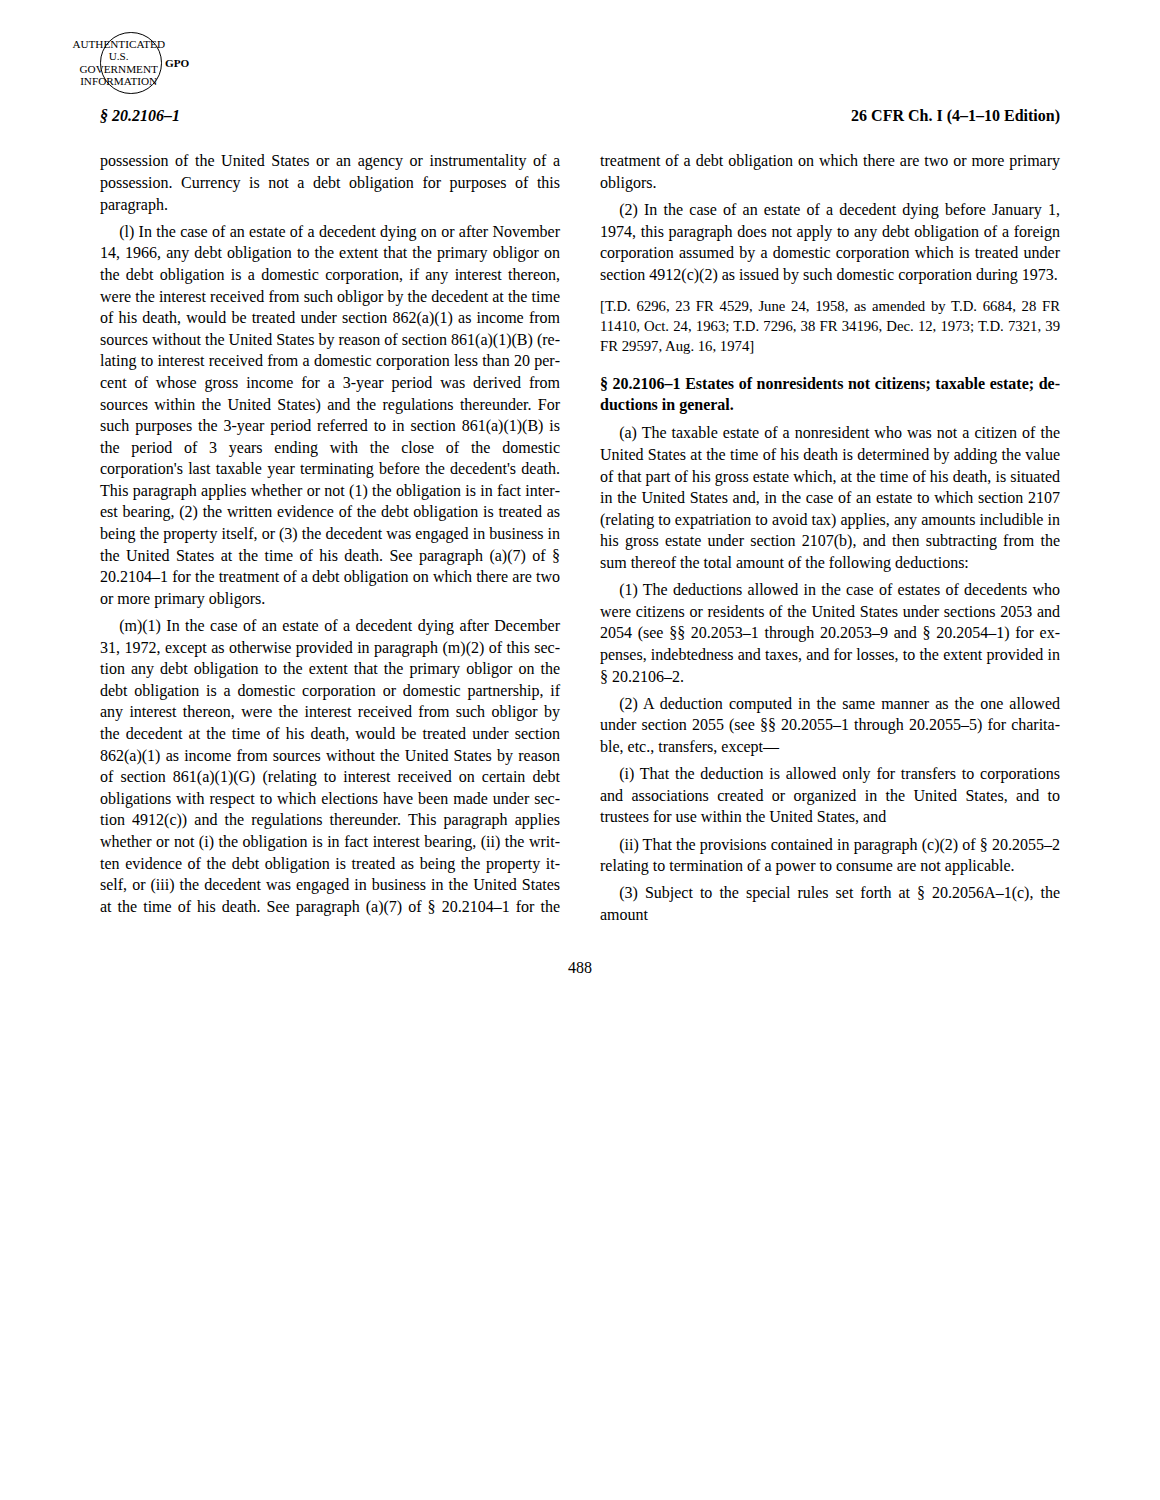AUTHENTICATED
U.S. GOVERNMENT
INFORMATION
GPO
§ 20.2106–1 26 CFR Ch. I (4–1–10 Edition)
possession of the United States or an agency or instrumentality of a possession. Currency is not a debt obligation for purposes of this paragraph.
(l) In the case of an estate of a decedent dying on or after November 14, 1966, any debt obligation to the extent that the primary obligor on the debt obligation is a domestic corporation, if any interest thereon, were the interest received from such obligor by the decedent at the time of his death, would be treated under section 862(a)(1) as income from sources without the United States by reason of section 861(a)(1)(B) (relating to interest received from a domestic corporation less than 20 percent of whose gross income for a 3-year period was derived from sources within the United States) and the regulations thereunder. For such purposes the 3-year period referred to in section 861(a)(1)(B) is the period of 3 years ending with the close of the domestic corporation's last taxable year terminating before the decedent's death. This paragraph applies whether or not (1) the obligation is in fact interest bearing, (2) the written evidence of the debt obligation is treated as being the property itself, or (3) the decedent was engaged in business in the United States at the time of his death. See paragraph (a)(7) of § 20.2104–1 for the treatment of a debt obligation on which there are two or more primary obligors.
(m)(1) In the case of an estate of a decedent dying after December 31, 1972, except as otherwise provided in paragraph (m)(2) of this section any debt obligation to the extent that the primary obligor on the debt obligation is a domestic corporation or domestic partnership, if any interest thereon, were the interest received from such obligor by the decedent at the time of his death, would be treated under section 862(a)(1) as income from sources without the United States by reason of section 861(a)(1)(G) (relating to interest received on certain debt obligations with respect to which elections have been made under section 4912(c)) and the regulations thereunder. This paragraph applies whether or not (i) the obligation is in fact interest bearing, (ii) the written evidence of the debt obligation is treated as being the property itself, or (iii) the decedent was engaged in business in the United States at the time of his death. See paragraph (a)(7) of § 20.2104–1 for the treatment of a debt obligation on which there are two or more primary obligors.
(2) In the case of an estate of a decedent dying before January 1, 1974, this paragraph does not apply to any debt obligation of a foreign corporation assumed by a domestic corporation which is treated under section 4912(c)(2) as issued by such domestic corporation during 1973.
[T.D. 6296, 23 FR 4529, June 24, 1958, as amended by T.D. 6684, 28 FR 11410, Oct. 24, 1963; T.D. 7296, 38 FR 34196, Dec. 12, 1973; T.D. 7321, 39 FR 29597, Aug. 16, 1974]
§ 20.2106–1 Estates of nonresidents not citizens; taxable estate; deductions in general.
(a) The taxable estate of a nonresident who was not a citizen of the United States at the time of his death is determined by adding the value of that part of his gross estate which, at the time of his death, is situated in the United States and, in the case of an estate to which section 2107 (relating to expatriation to avoid tax) applies, any amounts includible in his gross estate under section 2107(b), and then subtracting from the sum thereof the total amount of the following deductions:
(1) The deductions allowed in the case of estates of decedents who were citizens or residents of the United States under sections 2053 and 2054 (see §§ 20.2053–1 through 20.2053–9 and § 20.2054–1) for expenses, indebtedness and taxes, and for losses, to the extent provided in § 20.2106–2.
(2) A deduction computed in the same manner as the one allowed under section 2055 (see §§ 20.2055–1 through 20.2055–5) for charitable, etc., transfers, except—
(i) That the deduction is allowed only for transfers to corporations and associations created or organized in the United States, and to trustees for use within the United States, and
(ii) That the provisions contained in paragraph (c)(2) of § 20.2055–2 relating to termination of a power to consume are not applicable.
(3) Subject to the special rules set forth at § 20.2056A–1(c), the amount
488